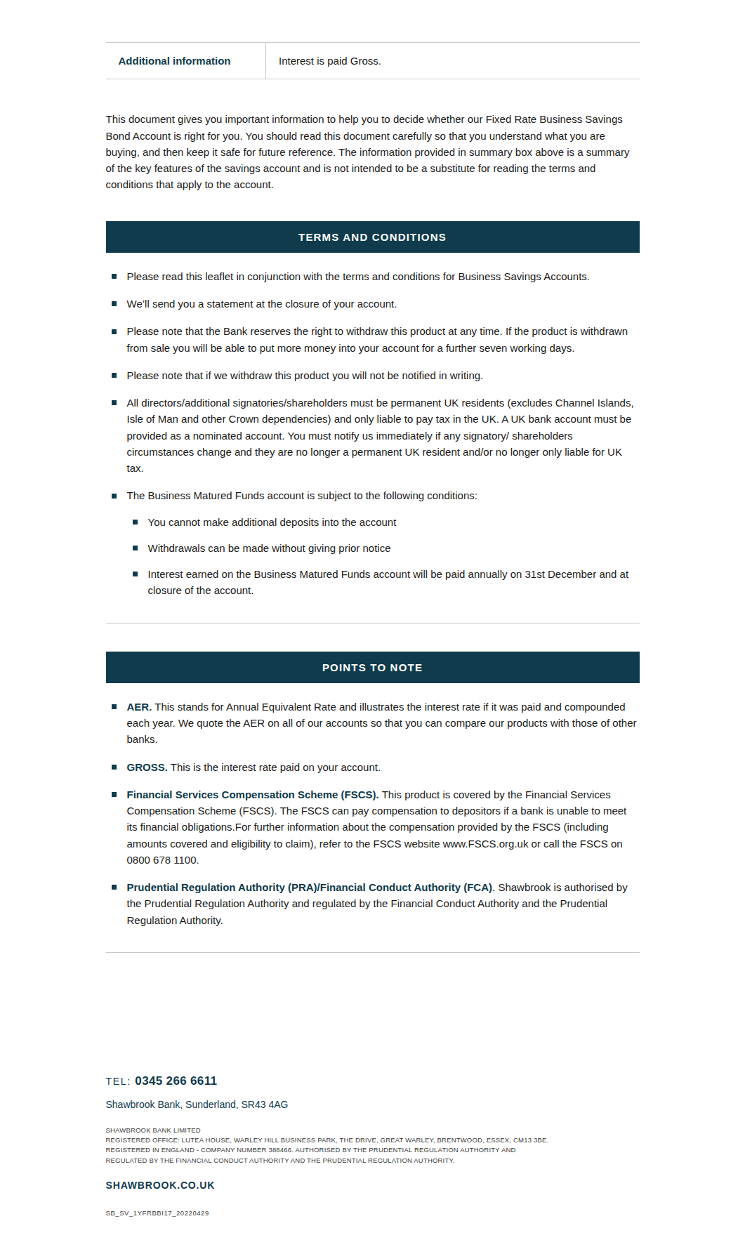| Additional information | Interest is paid Gross. |
This document gives you important information to help you to decide whether our Fixed Rate Business Savings Bond Account is right for you. You should read this document carefully so that you understand what you are buying, and then keep it safe for future reference. The information provided in summary box above is a summary of the key features of the savings account and is not intended to be a substitute for reading the terms and conditions that apply to the account.
TERMS AND CONDITIONS
Please read this leaflet in conjunction with the terms and conditions for Business Savings Accounts.
We’ll send you a statement at the closure of your account.
Please note that the Bank reserves the right to withdraw this product at any time. If the product is withdrawn from sale you will be able to put more money into your account for a further seven working days.
Please note that if we withdraw this product you will not be notified in writing.
All directors/additional signatories/shareholders must be permanent UK residents (excludes Channel Islands, Isle of Man and other Crown dependencies) and only liable to pay tax in the UK. A UK bank account must be provided as a nominated account. You must notify us immediately if any signatory/ shareholders circumstances change and they are no longer a permanent UK resident and/or no longer only liable for UK tax.
The Business Matured Funds account is subject to the following conditions:
You cannot make additional deposits into the account
Withdrawals can be made without giving prior notice
Interest earned on the Business Matured Funds account will be paid annually on 31st December and at closure of the account.
POINTS TO NOTE
AER. This stands for Annual Equivalent Rate and illustrates the interest rate if it was paid and compounded each year. We quote the AER on all of our accounts so that you can compare our products with those of other banks.
GROSS. This is the interest rate paid on your account.
Financial Services Compensation Scheme (FSCS). This product is covered by the Financial Services Compensation Scheme (FSCS). The FSCS can pay compensation to depositors if a bank is unable to meet its financial obligations.For further information about the compensation provided by the FSCS (including amounts covered and eligibility to claim), refer to the FSCS website www.FSCS.org.uk or call the FSCS on 0800 678 1100.
Prudential Regulation Authority (PRA)/Financial Conduct Authority (FCA). Shawbrook is authorised by the Prudential Regulation Authority and regulated by the Financial Conduct Authority and the Prudential Regulation Authority.
TEL: 0345 266 6611
Shawbrook Bank, Sunderland, SR43 4AG
SHAWBROOK BANK LIMITED
REGISTERED OFFICE: LUTEA HOUSE, WARLEY HILL BUSINESS PARK, THE DRIVE, GREAT WARLEY, BRENTWOOD, ESSEX, CM13 3BE.
REGISTERED IN ENGLAND - COMPANY NUMBER 388466. AUTHORISED BY THE PRUDENTIAL REGULATION AUTHORITY AND
REGULATED BY THE FINANCIAL CONDUCT AUTHORITY AND THE PRUDENTIAL REGULATION AUTHORITY.
SHAWBROOK.CO.UK
SB_SV_1YFRBBI17_20220429